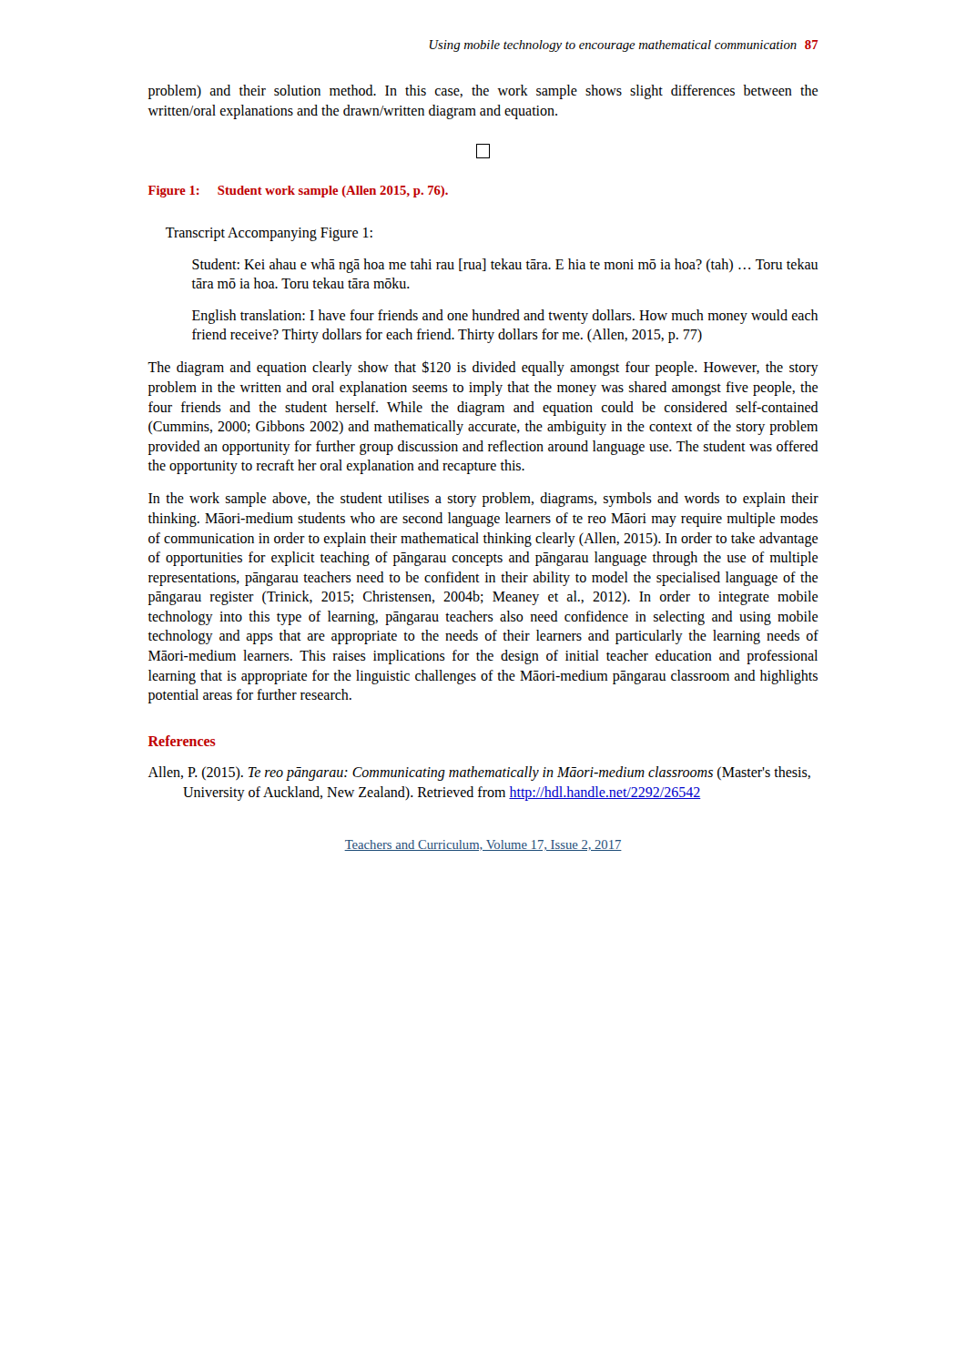Using mobile technology to encourage mathematical communication 87
problem) and their solution method. In this case, the work sample shows slight differences between the written/oral explanations and the drawn/written diagram and equation.
Figure 1: Student work sample (Allen 2015, p. 76).
Transcript Accompanying Figure 1:
Student: Kei ahau e whā ngā hoa me tahi rau [rua] tekau tāra. E hia te moni mō ia hoa? (tah) … Toru tekau tāra mō ia hoa. Toru tekau tāra mōku.
English translation: I have four friends and one hundred and twenty dollars. How much money would each friend receive? Thirty dollars for each friend. Thirty dollars for me. (Allen, 2015, p. 77)
The diagram and equation clearly show that $120 is divided equally amongst four people. However, the story problem in the written and oral explanation seems to imply that the money was shared amongst five people, the four friends and the student herself. While the diagram and equation could be considered self-contained (Cummins, 2000; Gibbons 2002) and mathematically accurate, the ambiguity in the context of the story problem provided an opportunity for further group discussion and reflection around language use. The student was offered the opportunity to recraft her oral explanation and recapture this.
In the work sample above, the student utilises a story problem, diagrams, symbols and words to explain their thinking. Māori-medium students who are second language learners of te reo Māori may require multiple modes of communication in order to explain their mathematical thinking clearly (Allen, 2015). In order to take advantage of opportunities for explicit teaching of pāngarau concepts and pāngarau language through the use of multiple representations, pāngarau teachers need to be confident in their ability to model the specialised language of the pāngarau register (Trinick, 2015; Christensen, 2004b; Meaney et al., 2012). In order to integrate mobile technology into this type of learning, pāngarau teachers also need confidence in selecting and using mobile technology and apps that are appropriate to the needs of their learners and particularly the learning needs of Māori-medium learners. This raises implications for the design of initial teacher education and professional learning that is appropriate for the linguistic challenges of the Māori-medium pāngarau classroom and highlights potential areas for further research.
References
Allen, P. (2015). Te reo pāngarau: Communicating mathematically in Māori-medium classrooms (Master's thesis, University of Auckland, New Zealand). Retrieved from http://hdl.handle.net/2292/26542
Teachers and Curriculum, Volume 17, Issue 2, 2017